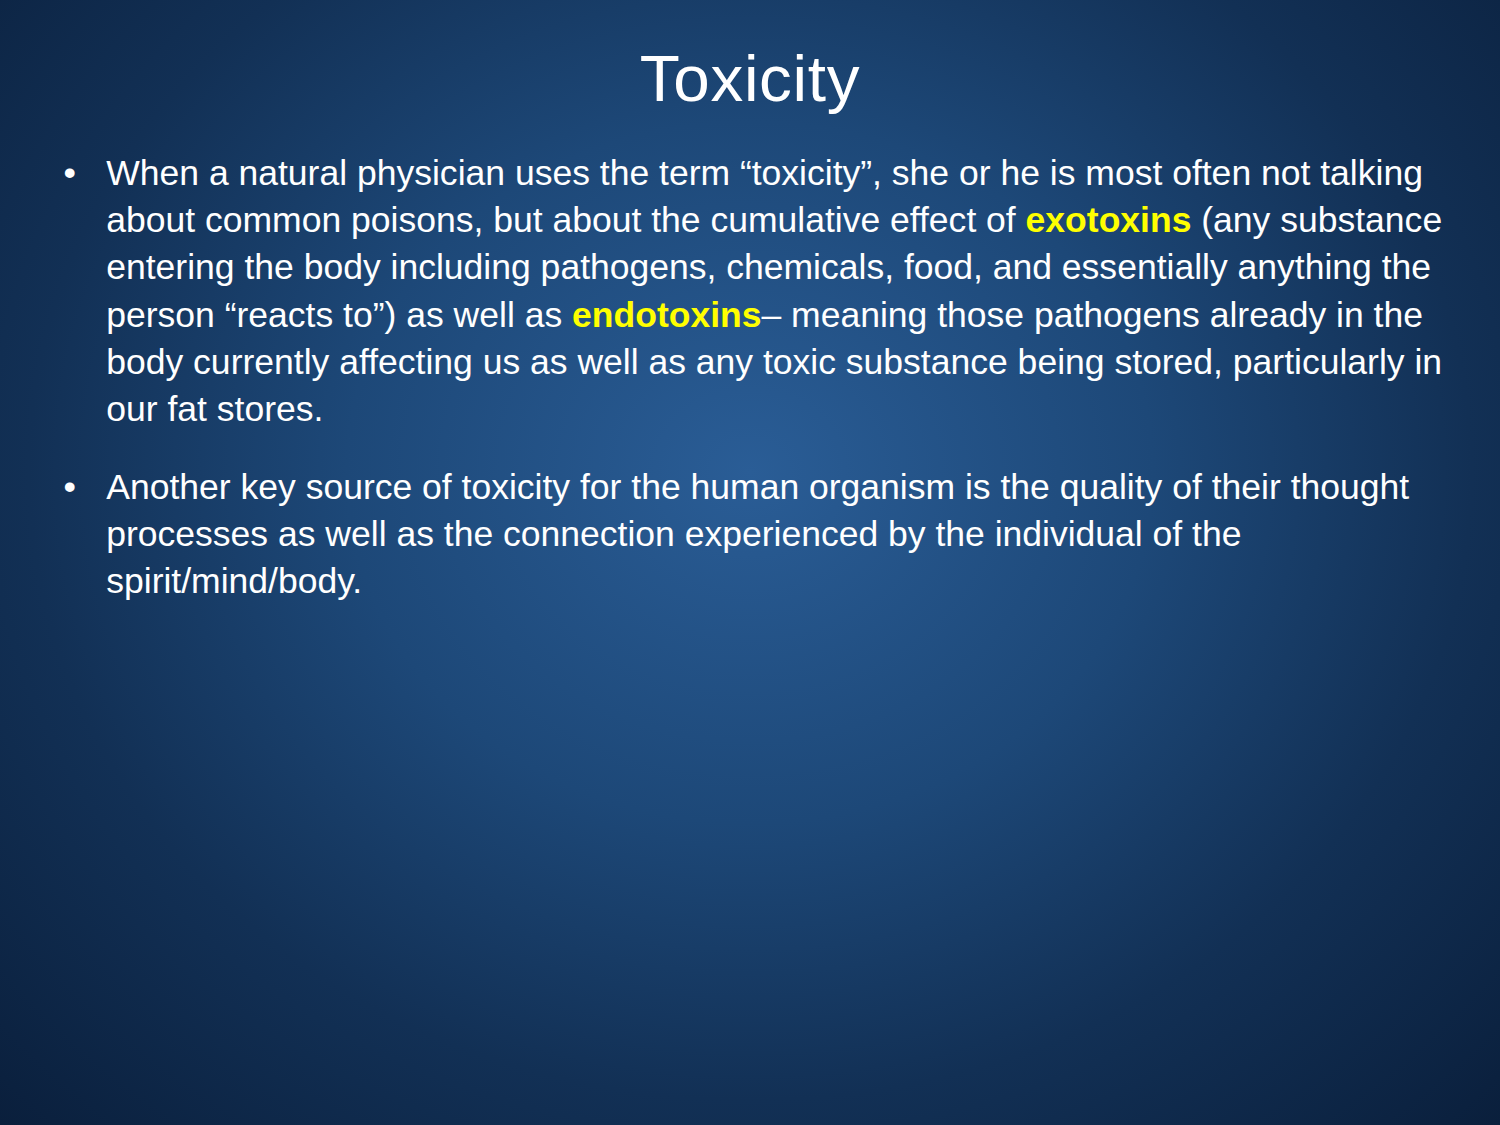Toxicity
When a natural physician uses the term “toxicity”, she or he is most often not talking about common poisons, but about the cumulative effect of exotoxins (any substance entering the body including pathogens, chemicals, food, and essentially anything the person “reacts to”) as well as endotoxins– meaning those pathogens already in the body currently affecting us as well as any toxic substance being stored, particularly in our fat stores.
Another key source of toxicity for the human organism is the quality of their thought processes as well as the connection experienced by the individual of the spirit/mind/body.